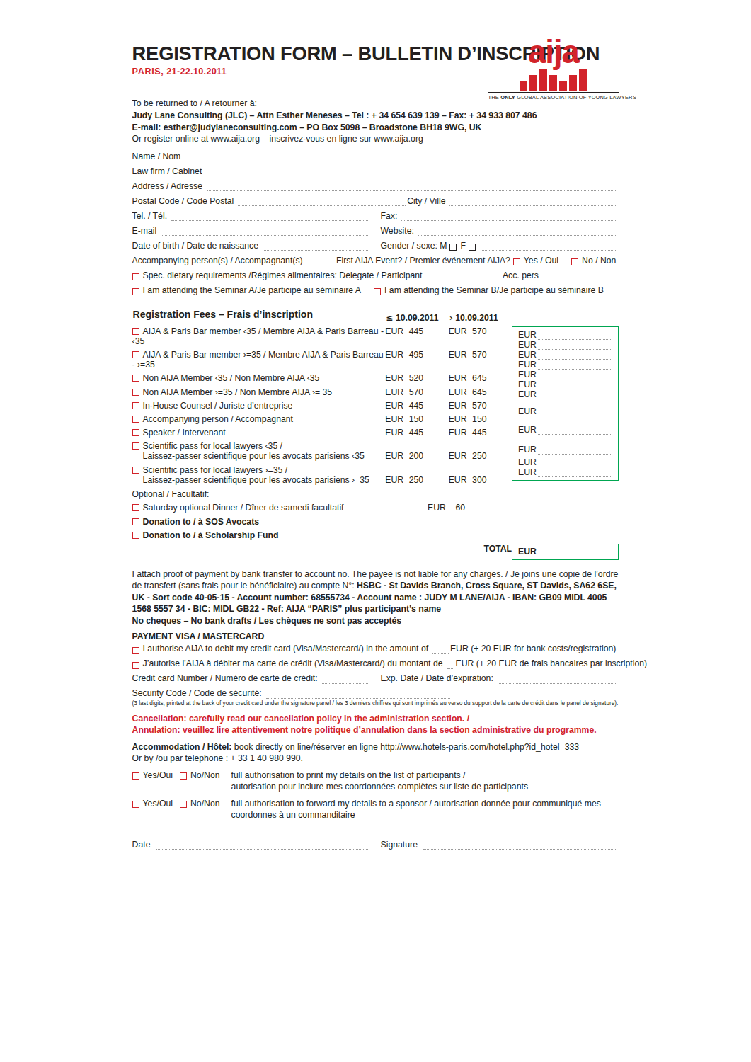aija
THE ONLY GLOBAL ASSOCIATION OF YOUNG LAWYERS
REGISTRATION FORM – BULLETIN D’INSCRIPTION
PARIS, 21-22.10.2011
To be returned to / A retourner à:
Judy Lane Consulting (JLC) – Attn Esther Meneses – Tel : + 34 654 639 139 – Fax: + 34 933 807 486
E-mail: esther@judylaneconsulting.com – PO Box 5098 – Broadstone BH18 9WG, UK
Or register online at www.aija.org – inscrivez-vous en ligne sur www.aija.org
Name / Nom
Law firm / Cabinet
Address / Adresse
Postal Code / Code Postal City / Ville
Tel. / Tél.
Fax:
E-mail
Website:
Date of birth / Date de naissance
Gender / sexe: M F
Accompanying person(s) / Accompagnant(s)
First AIJA Event? / Premier événement AIJA? Yes / Oui No / Non
Spec. dietary requirements /Régimes alimentaires: Delegate / Participant Acc. pers
I am attending the Seminar A/Je participe au séminaire A I am attending the Seminar B/Je participe au séminaire B
| Registration Fees – Frais d’inscription | ≤ 10.09.2011 | › 10.09.2011 | |
| --- | --- | --- | --- |
| AIJA & Paris Bar member ‹35 / Membre AIJA & Paris Barreau - ‹35 | EUR 445 | EUR 570 | EUR EUR EUR EUR EUR EUR EUR EUR EUR EUR EUR EUR |
| AIJA & Paris Bar member ›=35 / Membre AIJA & Paris Barreau - ›=35 | EUR 495 | EUR 570 |
| Non AIJA Member ‹35 / Non Membre AIJA ‹35 | EUR 520 | EUR 645 |
| Non AIJA Member ›=35 / Non Membre AIJA ›= 35 | EUR 570 | EUR 645 |
| In-House Counsel / Juriste d’entreprise | EUR 445 | EUR 570 |
| Accompanying person / Accompagnant | EUR 150 | EUR 150 |
| Speaker / Intervenant | EUR 445 | EUR 445 |
| Scientific pass for local lawyers ‹35 / Laissez-passer scientifique pour les avocats parisiens ‹35 | EUR 200 | EUR 250 |
| Scientific pass for local lawyers ›=35 / Laissez-passer scientifique pour les avocats parisiens ›=35 | EUR 250 | EUR 300 |
| Optional / Facultatif: |
| Saturday optional Dinner / Dîner de samedi facultatif | EUR 60 |
| Donation to / à SOS Avocats | | |
| Donation to / à Scholarship Fund | | |
| | | TOTAL | EUR |
I attach proof of payment by bank transfer to account no. The payee is not liable for any charges. / Je joins une copie de l’ordre de transfert (sans frais pour le bénéficiaire) au compte N°: HSBC - St Davids Branch, Cross Square, ST Davids, SA62 6SE, UK - Sort code 40-05-15 - Account number: 68555734 - Account name : JUDY M LANE/AIJA - IBAN: GB09 MIDL 4005 1568 5557 34 - BIC: MIDL GB22 - Ref: AIJA “PARIS” plus participant’s name
No cheques – No bank drafts / Les chèques ne sont pas acceptés
PAYMENT VISA / MASTERCARD
I authorise AIJA to debit my credit card (Visa/Mastercard/) in the amount of EUR (+ 20 EUR for bank costs/registration)
J’autorise l’AIJA à débiter ma carte de crédit (Visa/Mastercard/) du montant de EUR (+ 20 EUR de frais bancaires par inscription)
Credit card Number / Numéro de carte de crédit:
Exp. Date / Date d’expiration:
Security Code / Code de sécurité:
(3 last digits, printed at the back of your credit card under the signature panel / les 3 derniers chiffres qui sont imprimés au verso du support de la carte de crédit dans le panel de signature).
Cancellation: carefully read our cancellation policy in the administration section. /
Annulation: veuillez lire attentivement notre politique d’annulation dans la section administrative du programme.
Accommodation / Hôtel: book directly on line/réserver en ligne http://www.hotels-paris.com/hotel.php?id_hotel=333
Or by /ou par telephone : + 33 1 40 980 990.
Yes/Oui No/Non full authorisation to print my details on the list of participants /
autorisation pour inclure mes coordonnées complètes sur liste de participants
Yes/Oui No/Non full authorisation to forward my details to a sponsor / autorisation donnée pour communiqué mes coordonnes à un commanditaire
Date
Signature